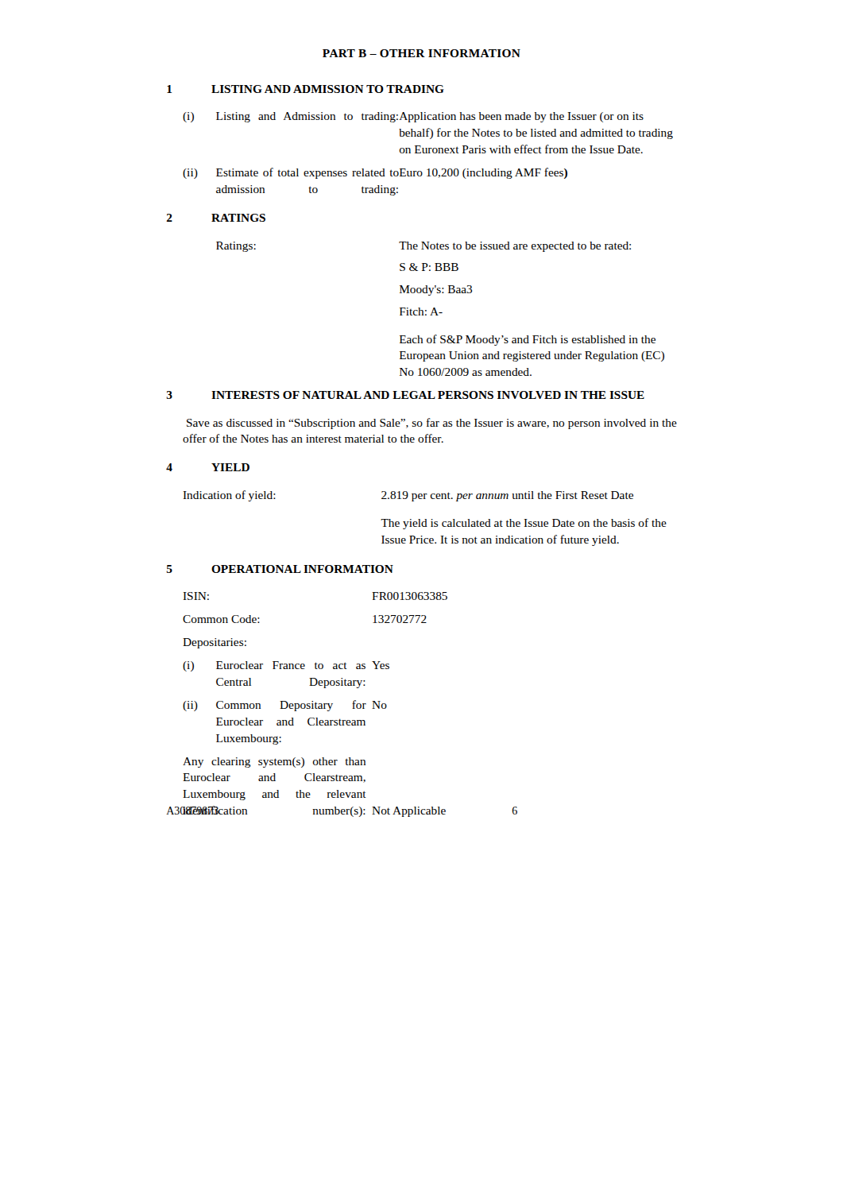PART B – OTHER INFORMATION
| 1 | LISTING AND ADMISSION TO TRADING |
| (i) | Listing and Admission to trading: | Application has been made by the Issuer (or on its behalf) for the Notes to be listed and admitted to trading on Euronext Paris with effect from the Issue Date. |
| (ii) | Estimate of total expenses related to admission to trading: | Euro 10,200 (including AMF fees ) |
| 2 | RATINGS |
| | Ratings: | The Notes to be issued are expected to be rated: S & P: BBB Moody's: Baa3 Fitch: A- Each of S&P Moody’s and Fitch is established in the European Union and registered under Regulation (EC) No 1060/2009 as amended. |
| 3 | INTERESTS OF NATURAL AND LEGAL PERSONS INVOLVED IN THE ISSUE |
Save as discussed in “Subscription and Sale”, so far as the Issuer is aware, no person involved in the offer of the Notes has an interest material to the offer.
| 4 | YIELD |
| Indication of yield: | 2.819 per cent. per annum until the First Reset Date The yield is calculated at the Issue Date on the basis of the Issue Price. It is not an indication of future yield. |
| 5 | OPERATIONAL INFORMATION |
| ISIN: | FR0013063385 |
| Common Code: | 132702772 |
| Depositaries: | |
| (i) | Euroclear France to act as Central Depositary: | Yes |
| (ii) | Common Depositary for Euroclear and Clearstream Luxembourg: | No |
| Any clearing system(s) other than Euroclear and Clearstream, Luxembourg and the relevant identification number(s): | Not Applicable |
A30879873
6